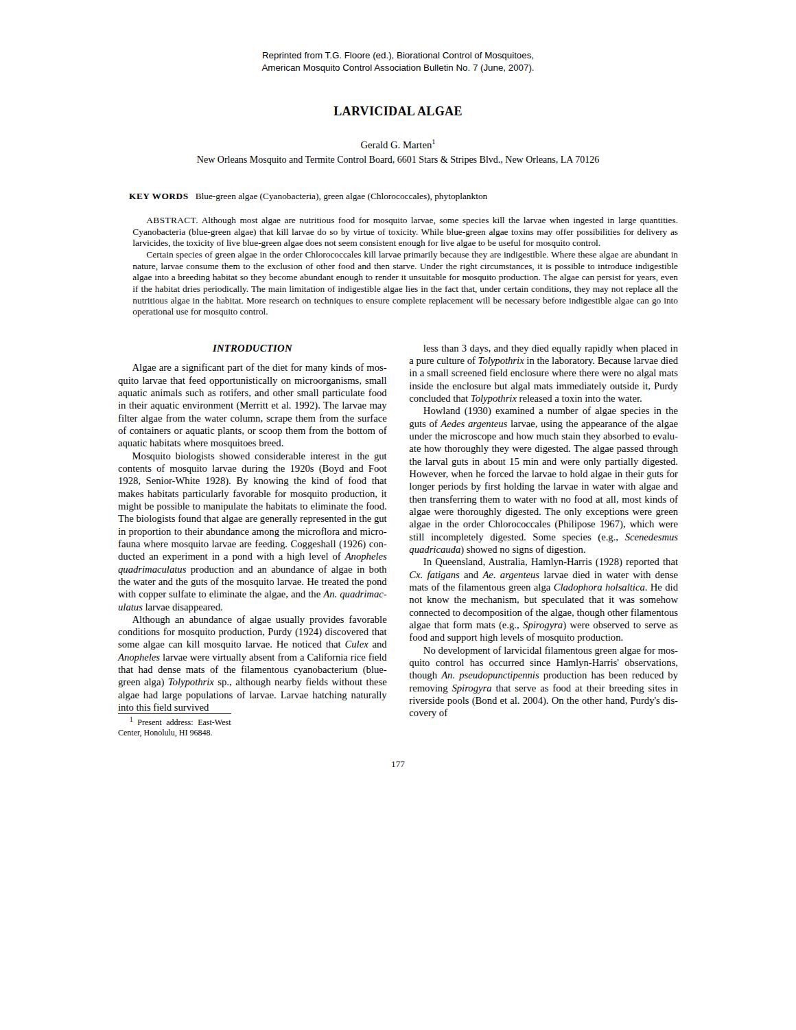Reprinted from T.G. Floore (ed.), Biorational Control of Mosquitoes,
American Mosquito Control Association Bulletin No. 7 (June, 2007).
LARVICIDAL ALGAE
Gerald G. Marten1
New Orleans Mosquito and Termite Control Board, 6601 Stars & Stripes Blvd., New Orleans, LA 70126
KEY WORDS Blue-green algae (Cyanobacteria), green algae (Chlorococcales), phytoplankton
ABSTRACT. Although most algae are nutritious food for mosquito larvae, some species kill the larvae when ingested in large quantities. Cyanobacteria (blue-green algae) that kill larvae do so by virtue of toxicity. While blue-green algae toxins may offer possibilities for delivery as larvicides, the toxicity of live blue-green algae does not seem consistent enough for live algae to be useful for mosquito control.
Certain species of green algae in the order Chlorococcales kill larvae primarily because they are indigestible. Where these algae are abundant in nature, larvae consume them to the exclusion of other food and then starve. Under the right circumstances, it is possible to introduce indigestible algae into a breeding habitat so they become abundant enough to render it unsuitable for mosquito production. The algae can persist for years, even if the habitat dries periodically. The main limitation of indigestible algae lies in the fact that, under certain conditions, they may not replace all the nutritious algae in the habitat. More research on techniques to ensure complete replacement will be necessary before indigestible algae can go into operational use for mosquito control.
INTRODUCTION
Algae are a significant part of the diet for many kinds of mosquito larvae that feed opportunistically on microorganisms, small aquatic animals such as rotifers, and other small particulate food in their aquatic environment (Merritt et al. 1992). The larvae may filter algae from the water column, scrape them from the surface of containers or aquatic plants, or scoop them from the bottom of aquatic habitats where mosquitoes breed.
Mosquito biologists showed considerable interest in the gut contents of mosquito larvae during the 1920s (Boyd and Foot 1928, Senior-White 1928). By knowing the kind of food that makes habitats particularly favorable for mosquito production, it might be possible to manipulate the habitats to eliminate the food. The biologists found that algae are generally represented in the gut in proportion to their abundance among the microflora and microfauna where mosquito larvae are feeding. Coggeshall (1926) conducted an experiment in a pond with a high level of Anopheles quadrimaculatus production and an abundance of algae in both the water and the guts of the mosquito larvae. He treated the pond with copper sulfate to eliminate the algae, and the An. quadrimaculatus larvae disappeared.
Although an abundance of algae usually provides favorable conditions for mosquito production, Purdy (1924) discovered that some algae can kill mosquito larvae. He noticed that Culex and Anopheles larvae were virtually absent from a California rice field that had dense mats of the filamentous cyanobacterium (blue-green alga) Tolypothrix sp., although nearby fields without these algae had large populations of larvae. Larvae hatching naturally into this field survived
1 Present address: East-West Center, Honolulu, HI 96848.
less than 3 days, and they died equally rapidly when placed in a pure culture of Tolypothrix in the laboratory. Because larvae died in a small screened field enclosure where there were no algal mats inside the enclosure but algal mats immediately outside it, Purdy concluded that Tolypothrix released a toxin into the water.
Howland (1930) examined a number of algae species in the guts of Aedes argenteus larvae, using the appearance of the algae under the microscope and how much stain they absorbed to evaluate how thoroughly they were digested. The algae passed through the larval guts in about 15 min and were only partially digested. However, when he forced the larvae to hold algae in their guts for longer periods by first holding the larvae in water with algae and then transferring them to water with no food at all, most kinds of algae were thoroughly digested. The only exceptions were green algae in the order Chlorococcales (Philipose 1967), which were still incompletely digested. Some species (e.g., Scenedesmus quadricauda) showed no signs of digestion.
In Queensland, Australia, Hamlyn-Harris (1928) reported that Cx. fatigans and Ae. argenteus larvae died in water with dense mats of the filamentous green alga Cladophora holsaltica. He did not know the mechanism, but speculated that it was somehow connected to decomposition of the algae, though other filamentous algae that form mats (e.g., Spirogyra) were observed to serve as food and support high levels of mosquito production.
No development of larvicidal filamentous green algae for mosquito control has occurred since Hamlyn-Harris' observations, though An. pseudopunctipennis production has been reduced by removing Spirogyra that serve as food at their breeding sites in riverside pools (Bond et al. 2004). On the other hand, Purdy's discovery of
177